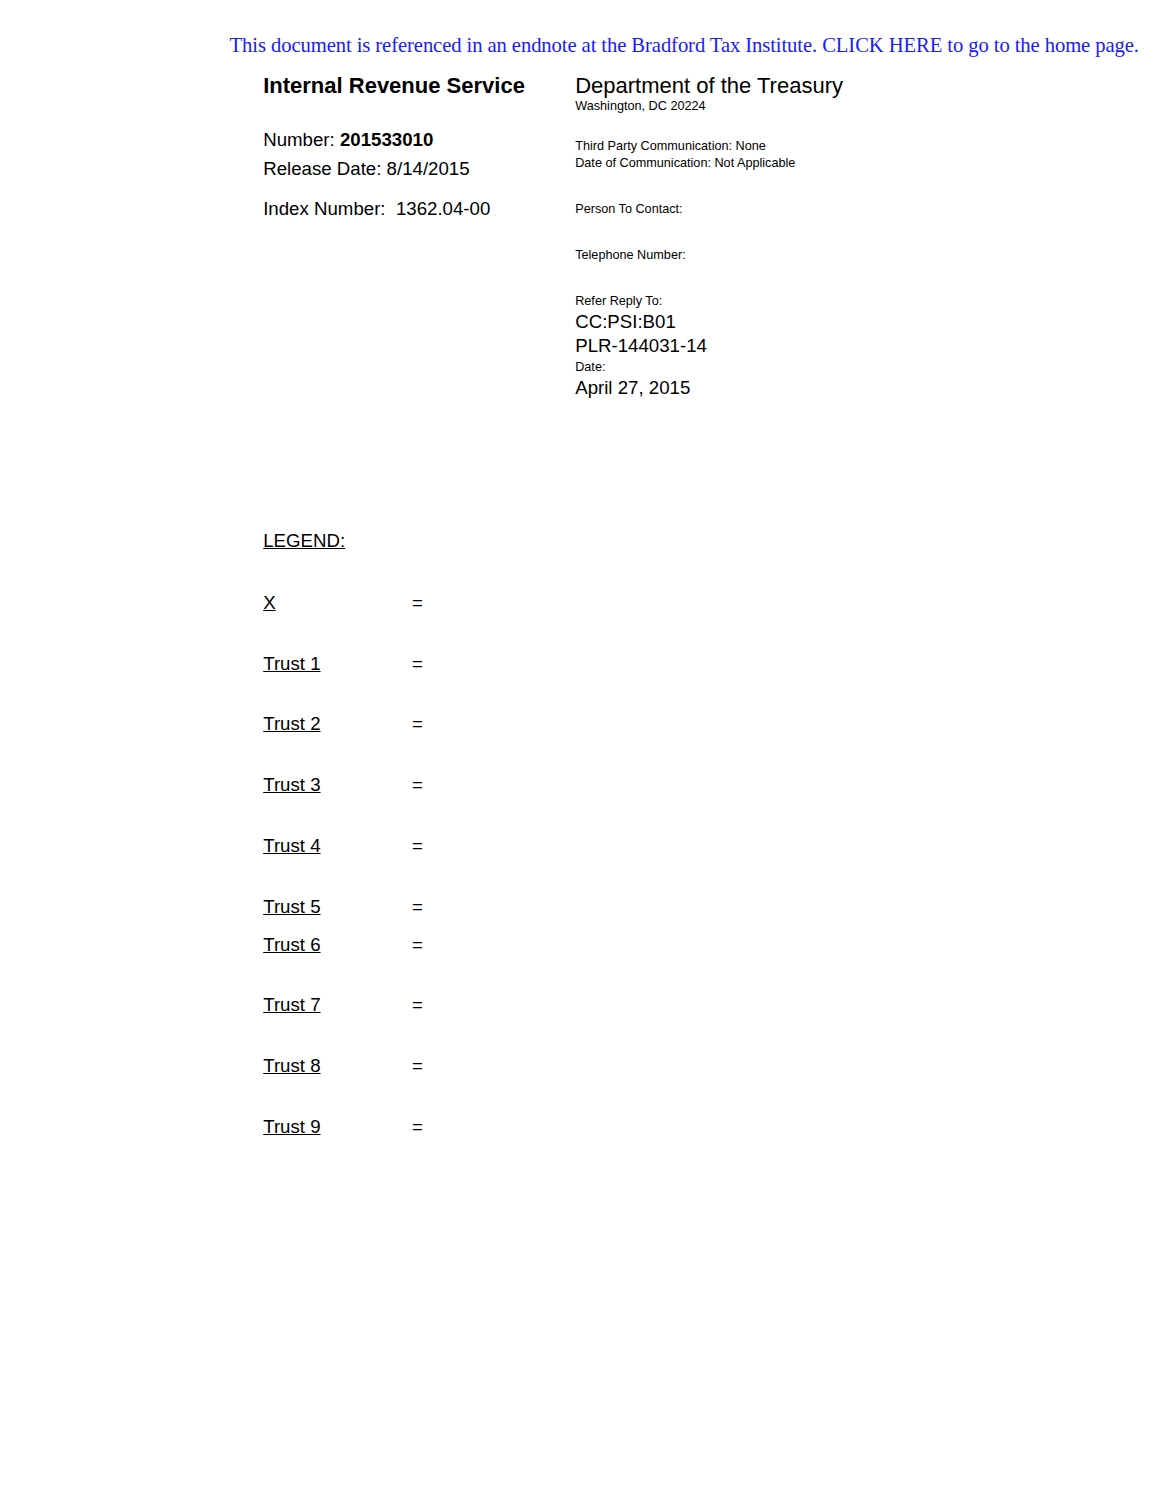This document is referenced in an endnote at the Bradford Tax Institute. CLICK HERE to go to the home page.
Internal Revenue Service
Number: 201533010
Release Date: 8/14/2015
Index Number: 1362.04-00
Department of the Treasury
Washington, DC 20224
Third Party Communication: None
Date of Communication: Not Applicable
Person To Contact:
Telephone Number:
Refer Reply To:
CC:PSI:B01
PLR-144031-14
Date:
April 27, 2015
LEGEND:
| X | = | |
| Trust 1 | = | |
| Trust 2 | = | |
| Trust 3 | = | |
| Trust 4 | = | |
| Trust 5 | = | |
| Trust 6 | = | |
| Trust 7 | = | |
| Trust 8 | = | |
| Trust 9 | = | |